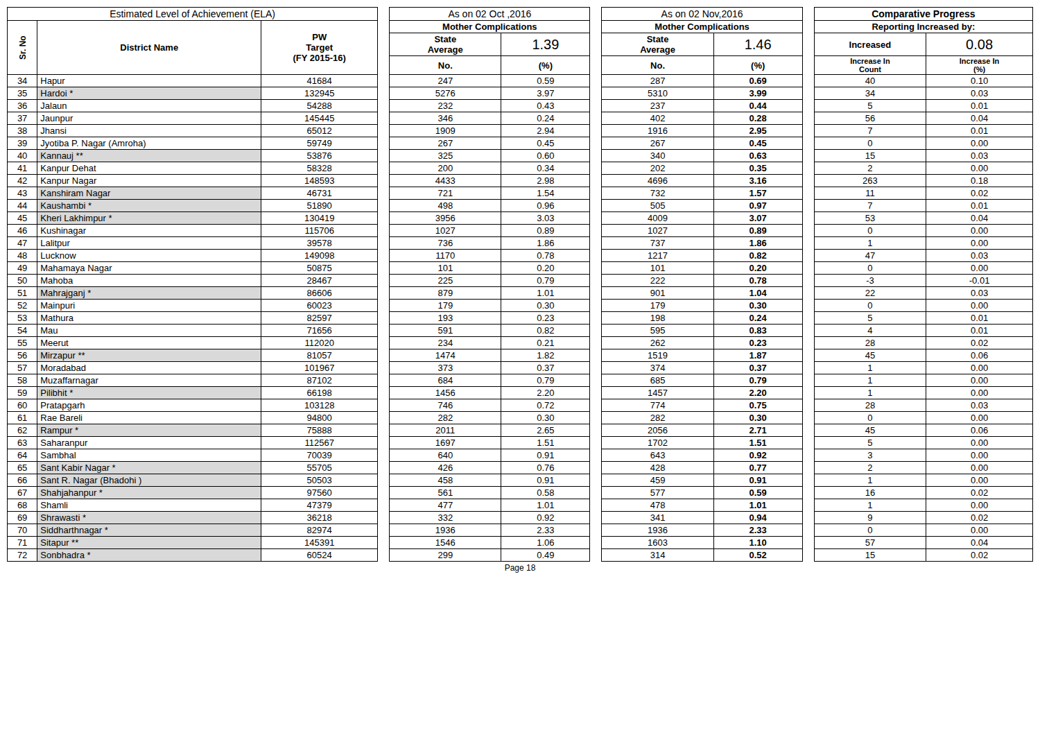| Estimated Level of Achievement (ELA) | | As on 02 Oct ,2016 | | As on 02 Nov,2016 | | Comparative Progress |
| --- | --- | --- | --- | --- | --- | --- |
| Sr. No | District Name | PW Target (FY 2015-16) | | Mother Complications | | Mother Complications | | Reporting Increased by: |
| | State Average | 1.39 | | State Average | 1.46 | | Increased | 0.08 |
| | No. | (%) | | No. | (%) | | Increase In Count | Increase In (%) |
| 34 | Hapur | 41684 | | 247 | 0.59 | | 287 | 0.69 | | 40 | 0.10 |
| 35 | Hardoi * | 132945 | | 5276 | 3.97 | | 5310 | 3.99 | | 34 | 0.03 |
| 36 | Jalaun | 54288 | | 232 | 0.43 | | 237 | 0.44 | | 5 | 0.01 |
| 37 | Jaunpur | 145445 | | 346 | 0.24 | | 402 | 0.28 | | 56 | 0.04 |
| 38 | Jhansi | 65012 | | 1909 | 2.94 | | 1916 | 2.95 | | 7 | 0.01 |
| 39 | Jyotiba P. Nagar (Amroha) | 59749 | | 267 | 0.45 | | 267 | 0.45 | | 0 | 0.00 |
| 40 | Kannauj ** | 53876 | | 325 | 0.60 | | 340 | 0.63 | | 15 | 0.03 |
| 41 | Kanpur Dehat | 58328 | | 200 | 0.34 | | 202 | 0.35 | | 2 | 0.00 |
| 42 | Kanpur Nagar | 148593 | | 4433 | 2.98 | | 4696 | 3.16 | | 263 | 0.18 |
| 43 | Kanshiram Nagar | 46731 | | 721 | 1.54 | | 732 | 1.57 | | 11 | 0.02 |
| 44 | Kaushambi * | 51890 | | 498 | 0.96 | | 505 | 0.97 | | 7 | 0.01 |
| 45 | Kheri Lakhimpur * | 130419 | | 3956 | 3.03 | | 4009 | 3.07 | | 53 | 0.04 |
| 46 | Kushinagar | 115706 | | 1027 | 0.89 | | 1027 | 0.89 | | 0 | 0.00 |
| 47 | Lalitpur | 39578 | | 736 | 1.86 | | 737 | 1.86 | | 1 | 0.00 |
| 48 | Lucknow | 149098 | | 1170 | 0.78 | | 1217 | 0.82 | | 47 | 0.03 |
| 49 | Mahamaya Nagar | 50875 | | 101 | 0.20 | | 101 | 0.20 | | 0 | 0.00 |
| 50 | Mahoba | 28467 | | 225 | 0.79 | | 222 | 0.78 | | -3 | -0.01 |
| 51 | Mahrajganj * | 86606 | | 879 | 1.01 | | 901 | 1.04 | | 22 | 0.03 |
| 52 | Mainpuri | 60023 | | 179 | 0.30 | | 179 | 0.30 | | 0 | 0.00 |
| 53 | Mathura | 82597 | | 193 | 0.23 | | 198 | 0.24 | | 5 | 0.01 |
| 54 | Mau | 71656 | | 591 | 0.82 | | 595 | 0.83 | | 4 | 0.01 |
| 55 | Meerut | 112020 | | 234 | 0.21 | | 262 | 0.23 | | 28 | 0.02 |
| 56 | Mirzapur ** | 81057 | | 1474 | 1.82 | | 1519 | 1.87 | | 45 | 0.06 |
| 57 | Moradabad | 101967 | | 373 | 0.37 | | 374 | 0.37 | | 1 | 0.00 |
| 58 | Muzaffarnagar | 87102 | | 684 | 0.79 | | 685 | 0.79 | | 1 | 0.00 |
| 59 | Pilibhit * | 66198 | | 1456 | 2.20 | | 1457 | 2.20 | | 1 | 0.00 |
| 60 | Pratapgarh | 103128 | | 746 | 0.72 | | 774 | 0.75 | | 28 | 0.03 |
| 61 | Rae Bareli | 94800 | | 282 | 0.30 | | 282 | 0.30 | | 0 | 0.00 |
| 62 | Rampur * | 75888 | | 2011 | 2.65 | | 2056 | 2.71 | | 45 | 0.06 |
| 63 | Saharanpur | 112567 | | 1697 | 1.51 | | 1702 | 1.51 | | 5 | 0.00 |
| 64 | Sambhal | 70039 | | 640 | 0.91 | | 643 | 0.92 | | 3 | 0.00 |
| 65 | Sant Kabir Nagar * | 55705 | | 426 | 0.76 | | 428 | 0.77 | | 2 | 0.00 |
| 66 | Sant R. Nagar (Bhadohi ) | 50503 | | 458 | 0.91 | | 459 | 0.91 | | 1 | 0.00 |
| 67 | Shahjahanpur * | 97560 | | 561 | 0.58 | | 577 | 0.59 | | 16 | 0.02 |
| 68 | Shamli | 47379 | | 477 | 1.01 | | 478 | 1.01 | | 1 | 0.00 |
| 69 | Shrawasti * | 36218 | | 332 | 0.92 | | 341 | 0.94 | | 9 | 0.02 |
| 70 | Siddharthnagar * | 82974 | | 1936 | 2.33 | | 1936 | 2.33 | | 0 | 0.00 |
| 71 | Sitapur ** | 145391 | | 1546 | 1.06 | | 1603 | 1.10 | | 57 | 0.04 |
| 72 | Sonbhadra * | 60524 | | 299 | 0.49 | | 314 | 0.52 | | 15 | 0.02 |
Page 18